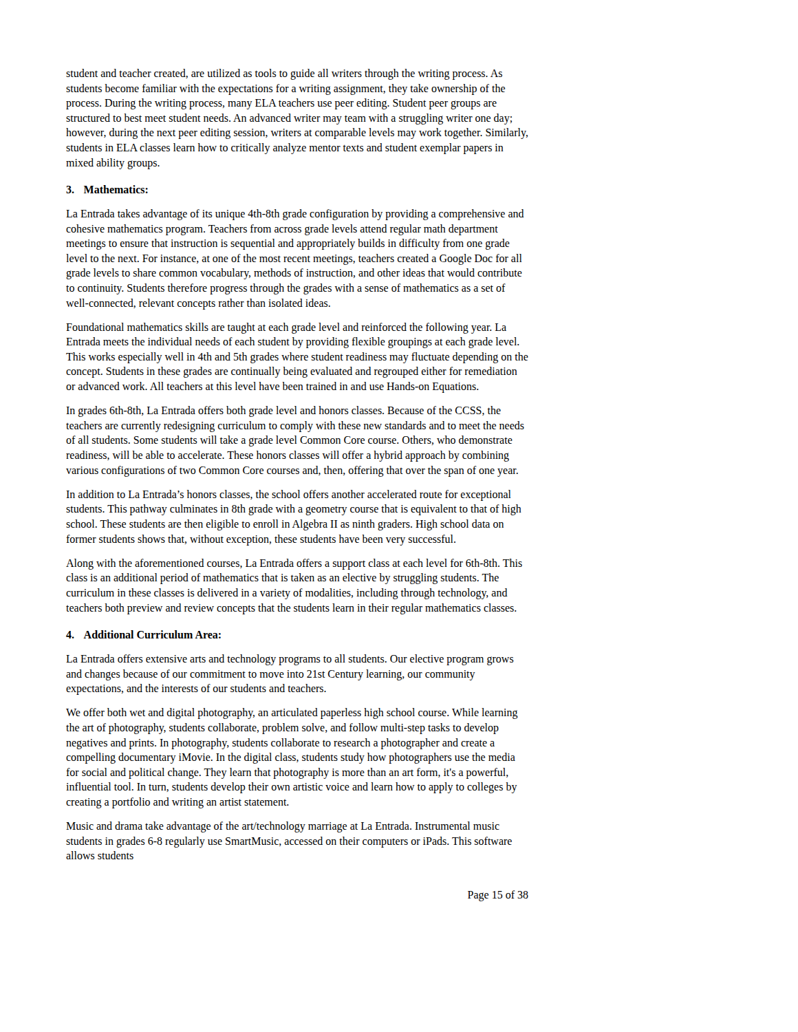student and teacher created, are utilized as tools to guide all writers through the writing process. As students become familiar with the expectations for a writing assignment, they take ownership of the process. During the writing process, many ELA teachers use peer editing. Student peer groups are structured to best meet student needs. An advanced writer may team with a struggling writer one day; however, during the next peer editing session, writers at comparable levels may work together. Similarly, students in ELA classes learn how to critically analyze mentor texts and student exemplar papers in mixed ability groups.
3. Mathematics:
La Entrada takes advantage of its unique 4th-8th grade configuration by providing a comprehensive and cohesive mathematics program. Teachers from across grade levels attend regular math department meetings to ensure that instruction is sequential and appropriately builds in difficulty from one grade level to the next. For instance, at one of the most recent meetings, teachers created a Google Doc for all grade levels to share common vocabulary, methods of instruction, and other ideas that would contribute to continuity. Students therefore progress through the grades with a sense of mathematics as a set of well-connected, relevant concepts rather than isolated ideas.
Foundational mathematics skills are taught at each grade level and reinforced the following year. La Entrada meets the individual needs of each student by providing flexible groupings at each grade level. This works especially well in 4th and 5th grades where student readiness may fluctuate depending on the concept. Students in these grades are continually being evaluated and regrouped either for remediation or advanced work. All teachers at this level have been trained in and use Hands-on Equations.
In grades 6th-8th, La Entrada offers both grade level and honors classes. Because of the CCSS, the teachers are currently redesigning curriculum to comply with these new standards and to meet the needs of all students. Some students will take a grade level Common Core course. Others, who demonstrate readiness, will be able to accelerate. These honors classes will offer a hybrid approach by combining various configurations of two Common Core courses and, then, offering that over the span of one year.
In addition to La Entrada’s honors classes, the school offers another accelerated route for exceptional students. This pathway culminates in 8th grade with a geometry course that is equivalent to that of high school. These students are then eligible to enroll in Algebra II as ninth graders. High school data on former students shows that, without exception, these students have been very successful.
Along with the aforementioned courses, La Entrada offers a support class at each level for 6th-8th. This class is an additional period of mathematics that is taken as an elective by struggling students. The curriculum in these classes is delivered in a variety of modalities, including through technology, and teachers both preview and review concepts that the students learn in their regular mathematics classes.
4. Additional Curriculum Area:
La Entrada offers extensive arts and technology programs to all students. Our elective program grows and changes because of our commitment to move into 21st Century learning, our community expectations, and the interests of our students and teachers.
We offer both wet and digital photography, an articulated paperless high school course. While learning the art of photography, students collaborate, problem solve, and follow multi-step tasks to develop negatives and prints. In photography, students collaborate to research a photographer and create a compelling documentary iMovie. In the digital class, students study how photographers use the media for social and political change. They learn that photography is more than an art form, it's a powerful, influential tool. In turn, students develop their own artistic voice and learn how to apply to colleges by creating a portfolio and writing an artist statement.
Music and drama take advantage of the art/technology marriage at La Entrada. Instrumental music students in grades 6-8 regularly use SmartMusic, accessed on their computers or iPads. This software allows students
Page 15 of 38